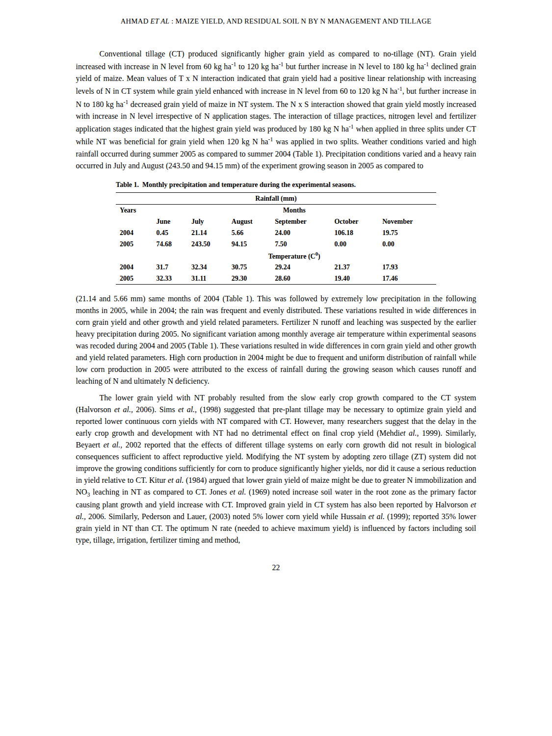AHMAD ET AL : MAIZE YIELD, AND RESIDUAL SOIL N BY N MANAGEMENT AND TILLAGE
Conventional tillage (CT) produced significantly higher grain yield as compared to no-tillage (NT). Grain yield increased with increase in N level from 60 kg ha-1 to 120 kg ha-1 but further increase in N level to 180 kg ha-1 declined grain yield of maize. Mean values of T x N interaction indicated that grain yield had a positive linear relationship with increasing levels of N in CT system while grain yield enhanced with increase in N level from 60 to 120 kg N ha-1, but further increase in N to 180 kg ha-1 decreased grain yield of maize in NT system. The N x S interaction showed that grain yield mostly increased with increase in N level irrespective of N application stages. The interaction of tillage practices, nitrogen level and fertilizer application stages indicated that the highest grain yield was produced by 180 kg N ha-1 when applied in three splits under CT while NT was beneficial for grain yield when 120 kg N ha-1 was applied in two splits. Weather conditions varied and high rainfall occurred during summer 2005 as compared to summer 2004 (Table 1). Precipitation conditions varied and a heavy rain occurred in July and August (243.50 and 94.15 mm) of the experiment growing season in 2005 as compared to
Table 1. Monthly precipitation and temperature during the experimental seasons.
| Rainfall (mm) |
| Years | Months |
| | June | July | August | September | October | November |
| 2004 | 0.45 | 21.14 | 5.66 | 24.00 | 106.18 | 19.75 |
| 2005 | 74.68 | 243.50 | 94.15 | 7.50 | 0.00 | 0.00 |
| | Temperature (C 0 ) |
| 2004 | 31.7 | 32.34 | 30.75 | 29.24 | 21.37 | 17.93 |
| 2005 | 32.33 | 31.11 | 29.30 | 28.60 | 19.40 | 17.46 |
(21.14 and 5.66 mm) same months of 2004 (Table 1). This was followed by extremely low precipitation in the following months in 2005, while in 2004; the rain was frequent and evenly distributed. These variations resulted in wide differences in corn grain yield and other growth and yield related parameters. Fertilizer N runoff and leaching was suspected by the earlier heavy precipitation during 2005. No significant variation among monthly average air temperature within experimental seasons was recoded during 2004 and 2005 (Table 1). These variations resulted in wide differences in corn grain yield and other growth and yield related parameters. High corn production in 2004 might be due to frequent and uniform distribution of rainfall while low corn production in 2005 were attributed to the excess of rainfall during the growing season which causes runoff and leaching of N and ultimately N deficiency.
The lower grain yield with NT probably resulted from the slow early crop growth compared to the CT system (Halvorson et al., 2006). Sims et al., (1998) suggested that pre-plant tillage may be necessary to optimize grain yield and reported lower continuous corn yields with NT compared with CT. However, many researchers suggest that the delay in the early crop growth and development with NT had no detrimental effect on final crop yield (Mehdiet al., 1999). Similarly, Beyaert et al., 2002 reported that the effects of different tillage systems on early corn growth did not result in biological consequences sufficient to affect reproductive yield. Modifying the NT system by adopting zero tillage (ZT) system did not improve the growing conditions sufficiently for corn to produce significantly higher yields, nor did it cause a serious reduction in yield relative to CT. Kitur et al. (1984) argued that lower grain yield of maize might be due to greater N immobilization and NO3 leaching in NT as compared to CT. Jones et al. (1969) noted increase soil water in the root zone as the primary factor causing plant growth and yield increase with CT. Improved grain yield in CT system has also been reported by Halvorson et al., 2006. Similarly, Pederson and Lauer, (2003) noted 5% lower corn yield while Hussain et al. (1999); reported 35% lower grain yield in NT than CT. The optimum N rate (needed to achieve maximum yield) is influenced by factors including soil type, tillage, irrigation, fertilizer timing and method,
22